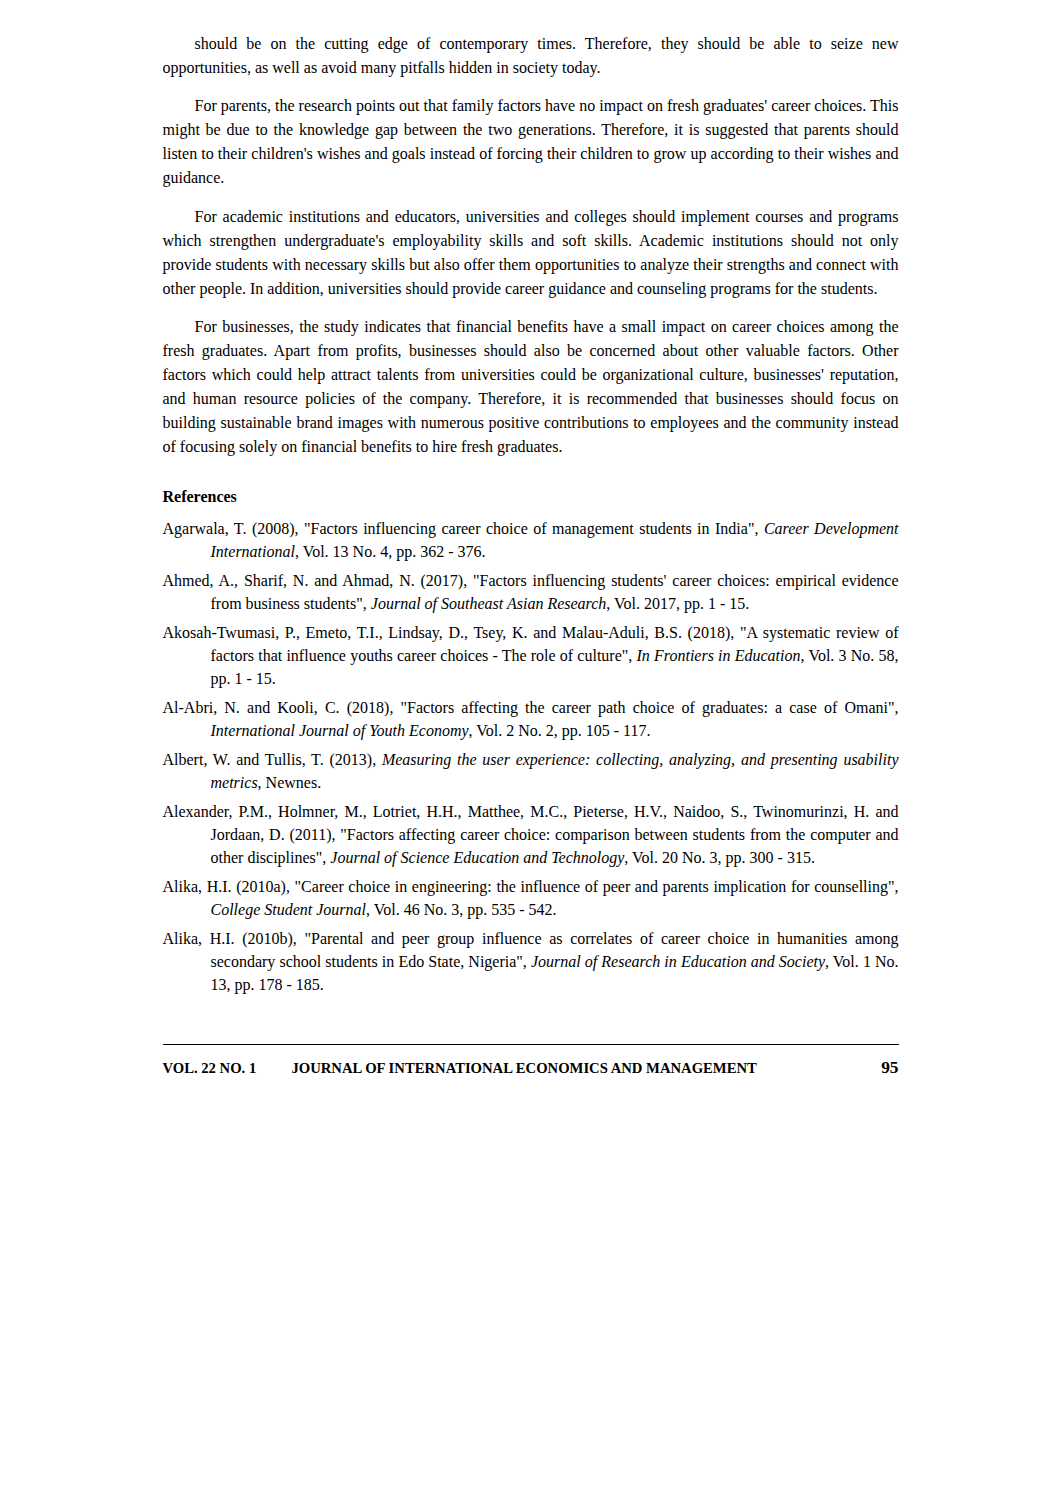should be on the cutting edge of contemporary times. Therefore, they should be able to seize new opportunities, as well as avoid many pitfalls hidden in society today.
For parents, the research points out that family factors have no impact on fresh graduates' career choices. This might be due to the knowledge gap between the two generations. Therefore, it is suggested that parents should listen to their children's wishes and goals instead of forcing their children to grow up according to their wishes and guidance.
For academic institutions and educators, universities and colleges should implement courses and programs which strengthen undergraduate's employability skills and soft skills. Academic institutions should not only provide students with necessary skills but also offer them opportunities to analyze their strengths and connect with other people. In addition, universities should provide career guidance and counseling programs for the students.
For businesses, the study indicates that financial benefits have a small impact on career choices among the fresh graduates. Apart from profits, businesses should also be concerned about other valuable factors. Other factors which could help attract talents from universities could be organizational culture, businesses' reputation, and human resource policies of the company. Therefore, it is recommended that businesses should focus on building sustainable brand images with numerous positive contributions to employees and the community instead of focusing solely on financial benefits to hire fresh graduates.
References
Agarwala, T. (2008), "Factors influencing career choice of management students in India", Career Development International, Vol. 13 No. 4, pp. 362 - 376.
Ahmed, A., Sharif, N. and Ahmad, N. (2017), "Factors influencing students' career choices: empirical evidence from business students", Journal of Southeast Asian Research, Vol. 2017, pp. 1 - 15.
Akosah-Twumasi, P., Emeto, T.I., Lindsay, D., Tsey, K. and Malau-Aduli, B.S. (2018), "A systematic review of factors that influence youths career choices - The role of culture", In Frontiers in Education, Vol. 3 No. 58, pp. 1 - 15.
Al-Abri, N. and Kooli, C. (2018), "Factors affecting the career path choice of graduates: a case of Omani", International Journal of Youth Economy, Vol. 2 No. 2, pp. 105 - 117.
Albert, W. and Tullis, T. (2013), Measuring the user experience: collecting, analyzing, and presenting usability metrics, Newnes.
Alexander, P.M., Holmner, M., Lotriet, H.H., Matthee, M.C., Pieterse, H.V., Naidoo, S., Twinomurinzi, H. and Jordaan, D. (2011), "Factors affecting career choice: comparison between students from the computer and other disciplines", Journal of Science Education and Technology, Vol. 20 No. 3, pp. 300 - 315.
Alika, H.I. (2010a), "Career choice in engineering: the influence of peer and parents implication for counselling", College Student Journal, Vol. 46 No. 3, pp. 535 - 542.
Alika, H.I. (2010b), "Parental and peer group influence as correlates of career choice in humanities among secondary school students in Edo State, Nigeria", Journal of Research in Education and Society, Vol. 1 No. 13, pp. 178 - 185.
VOL. 22 NO. 1 JOURNAL OF INTERNATIONAL ECONOMICS AND MANAGEMENT 95